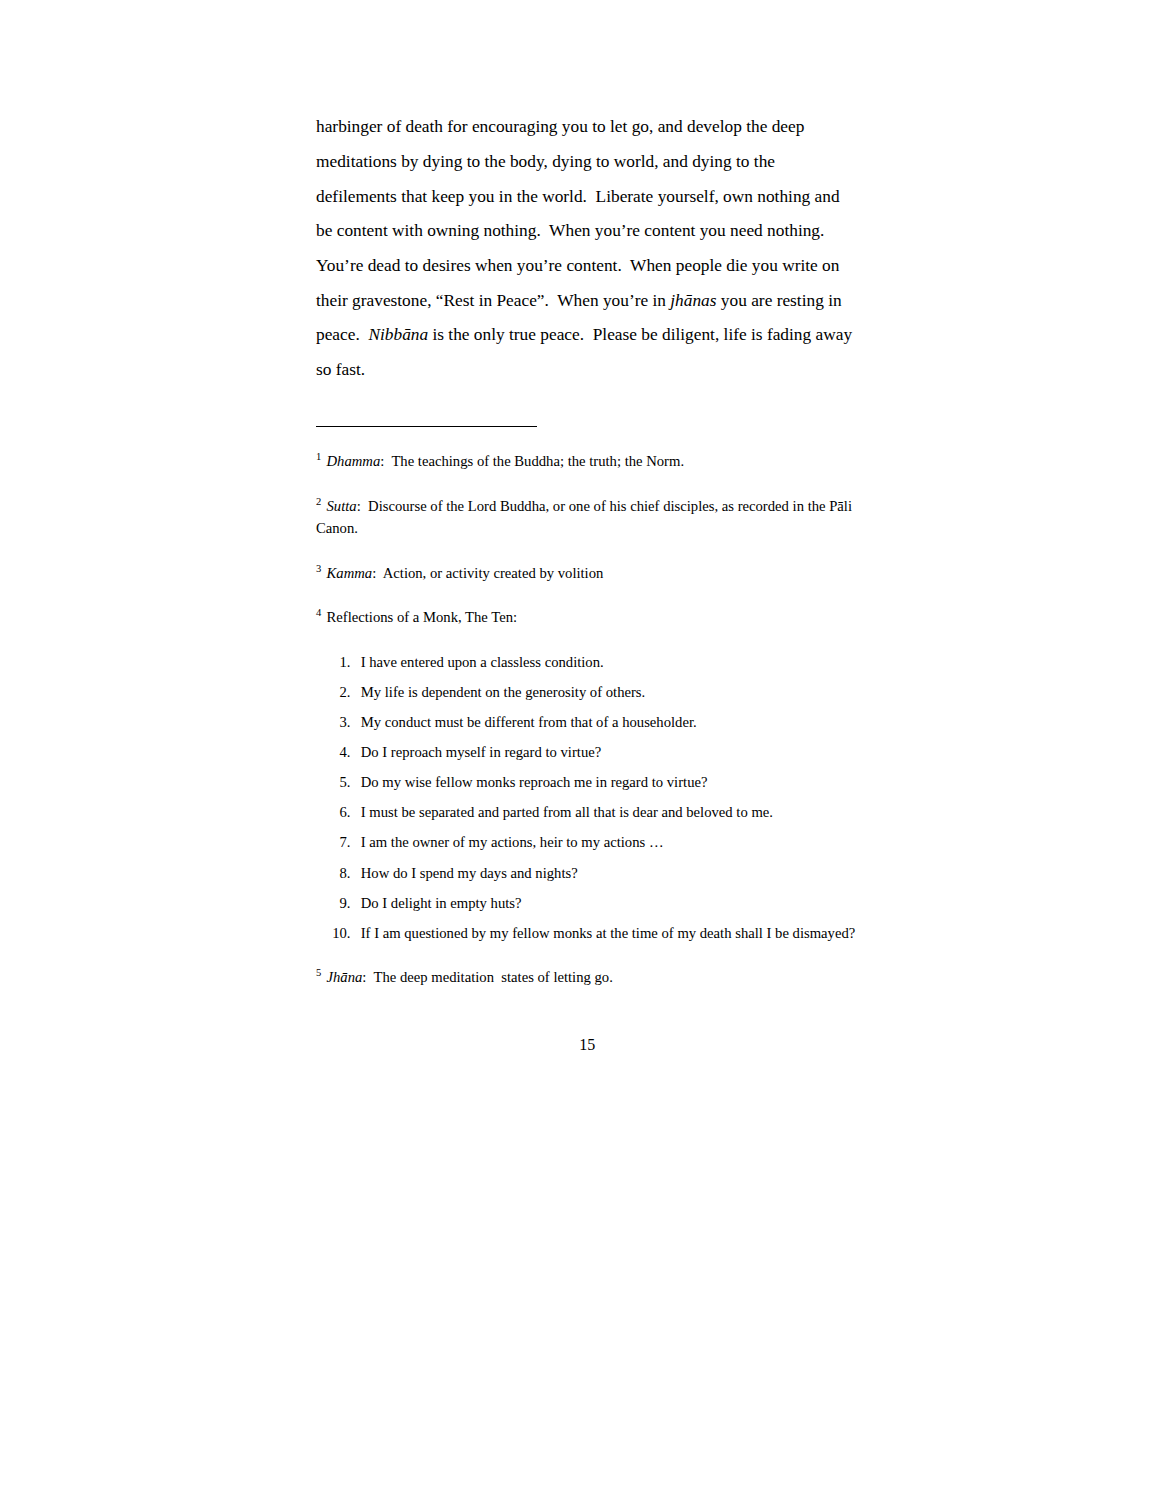harbinger of death for encouraging you to let go, and develop the deep meditations by dying to the body, dying to world, and dying to the defilements that keep you in the world. Liberate yourself, own nothing and be content with owning nothing. When you’re content you need nothing. You’re dead to desires when you’re content. When people die you write on their gravestone, “Rest in Peace”. When you’re in jhānas you are resting in peace. Nibbāna is the only true peace. Please be diligent, life is fading away so fast.
1 Dhamma: The teachings of the Buddha; the truth; the Norm.
2 Sutta: Discourse of the Lord Buddha, or one of his chief disciples, as recorded in the Pāli Canon.
3 Kamma: Action, or activity created by volition
4 Reflections of a Monk, The Ten:
I have entered upon a classless condition.
My life is dependent on the generosity of others.
My conduct must be different from that of a householder.
Do I reproach myself in regard to virtue?
Do my wise fellow monks reproach me in regard to virtue?
I must be separated and parted from all that is dear and beloved to me.
I am the owner of my actions, heir to my actions …
How do I spend my days and nights?
Do I delight in empty huts?
If I am questioned by my fellow monks at the time of my death shall I be dismayed?
5 Jhāna: The deep meditation states of letting go.
15